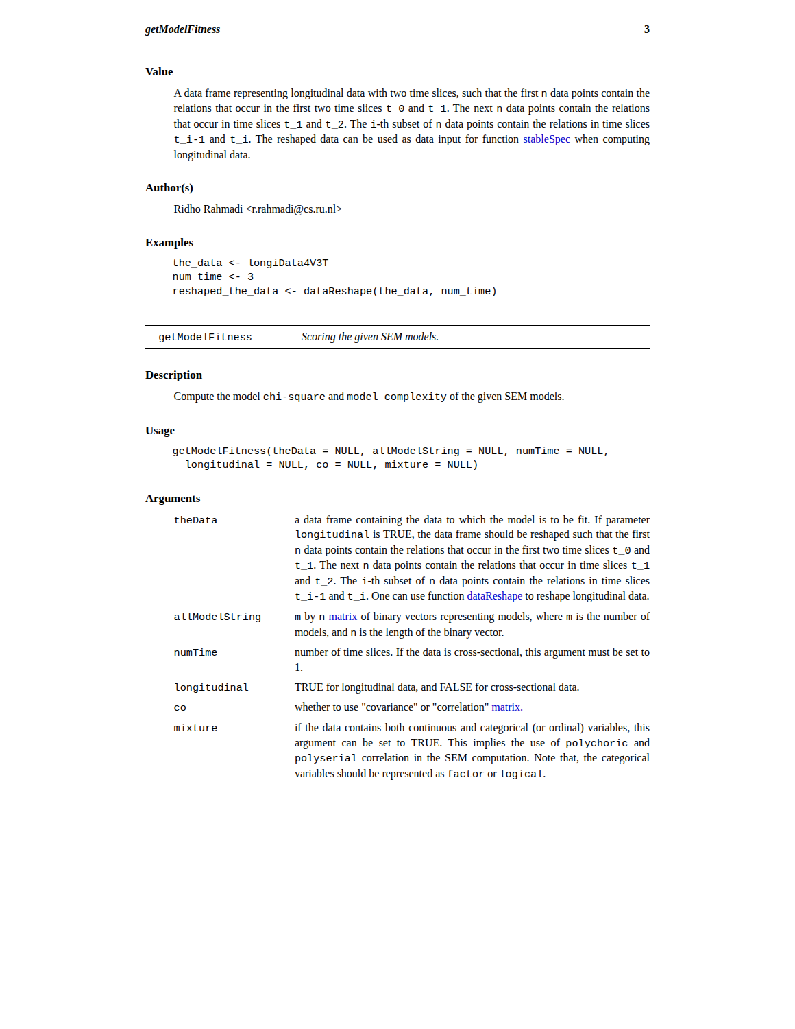getModelFitness 3
Value
A data frame representing longitudinal data with two time slices, such that the first n data points contain the relations that occur in the first two time slices t_0 and t_1. The next n data points contain the relations that occur in time slices t_1 and t_2. The i-th subset of n data points contain the relations in time slices t_i-1 and t_i. The reshaped data can be used as data input for function stableSpec when computing longitudinal data.
Author(s)
Ridho Rahmadi <r.rahmadi@cs.ru.nl>
Examples
the_data <- longiData4V3T
num_time <- 3
reshaped_the_data <- dataReshape(the_data, num_time)
getModelFitness Scoring the given SEM models.
Description
Compute the model chi-square and model complexity of the given SEM models.
Usage
getModelFitness(theData = NULL, allModelString = NULL, numTime = NULL,
  longitudinal = NULL, co = NULL, mixture = NULL)
Arguments
theData
a data frame containing the data to which the model is to be fit. If parameter longitudinal is TRUE, the data frame should be reshaped such that the first n data points contain the relations that occur in the first two time slices t_0 and t_1. The next n data points contain the relations that occur in time slices t_1 and t_2. The i-th subset of n data points contain the relations in time slices t_i-1 and t_i. One can use function dataReshape to reshape longitudinal data.
allModelString
m by n matrix of binary vectors representing models, where m is the number of models, and n is the length of the binary vector.
numTime
number of time slices. If the data is cross-sectional, this argument must be set to 1.
longitudinal
TRUE for longitudinal data, and FALSE for cross-sectional data.
co
whether to use "covariance" or "correlation" matrix.
mixture
if the data contains both continuous and categorical (or ordinal) variables, this argument can be set to TRUE. This implies the use of polychoric and polyserial correlation in the SEM computation. Note that, the categorical variables should be represented as factor or logical.